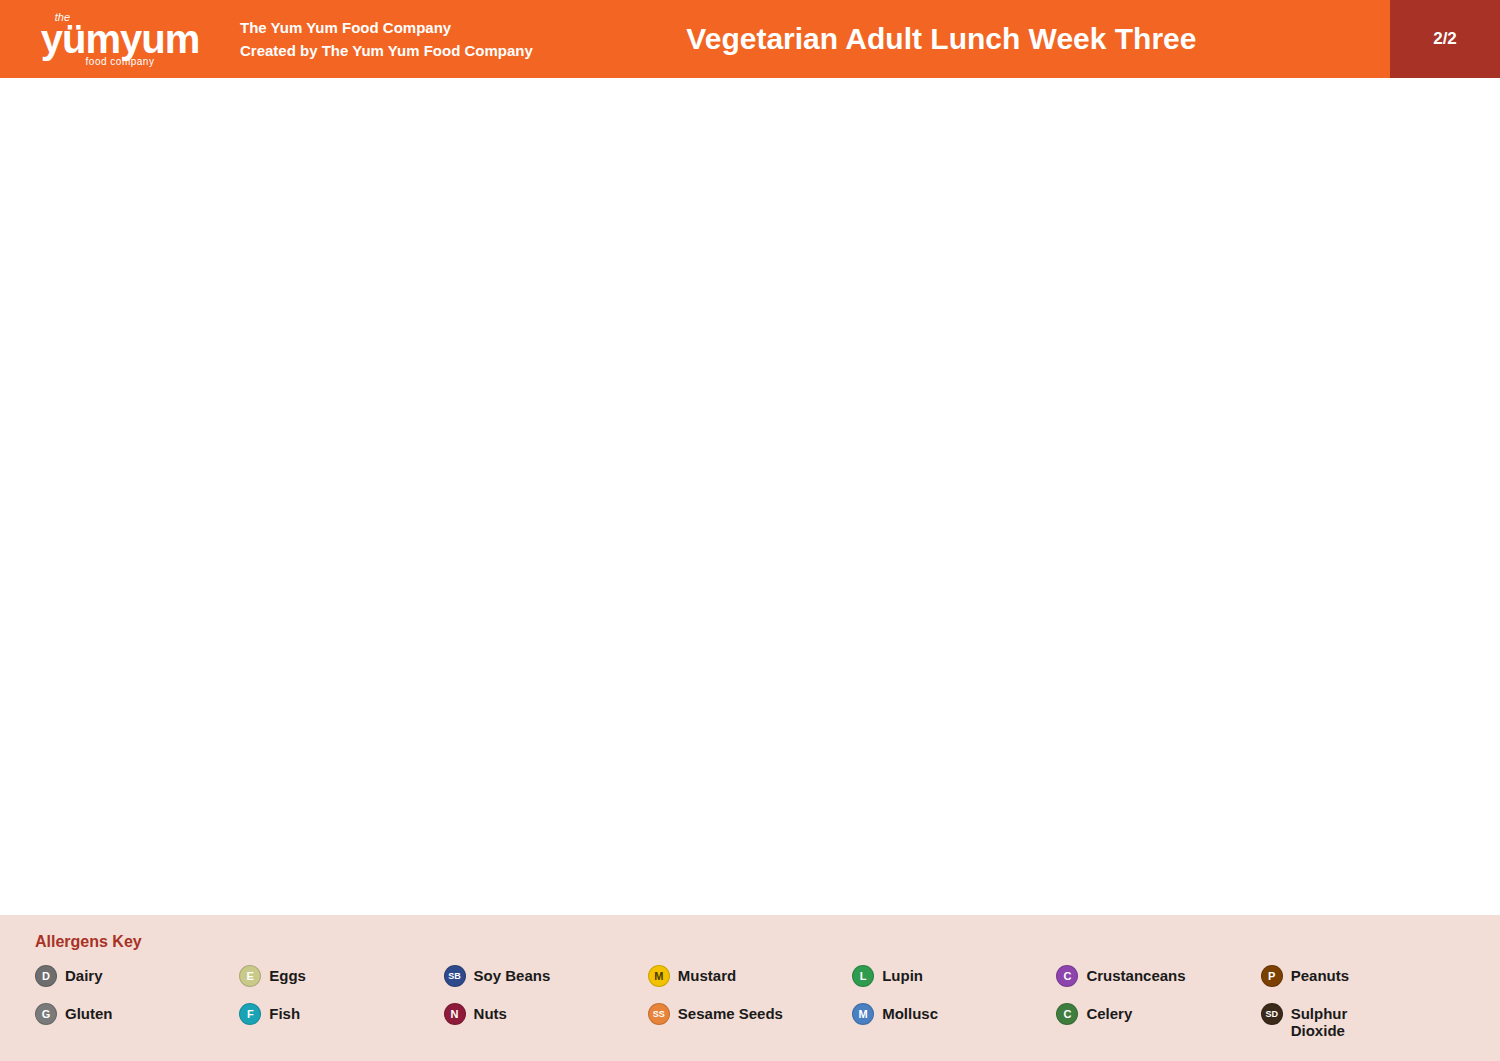the yümyum food company
The Yum Yum Food Company
Created by The Yum Yum Food Company
Vegetarian Adult Lunch Week Three
2/2
Allergens Key
DDairy
EEggs
SB Soy Beans
MMustard
LLupin
CCrustanceans
PPeanuts
GGluten
FFish
NNuts
SS Sesame Seeds
MMollusc
CCelery
SD Sulphur
Dioxide